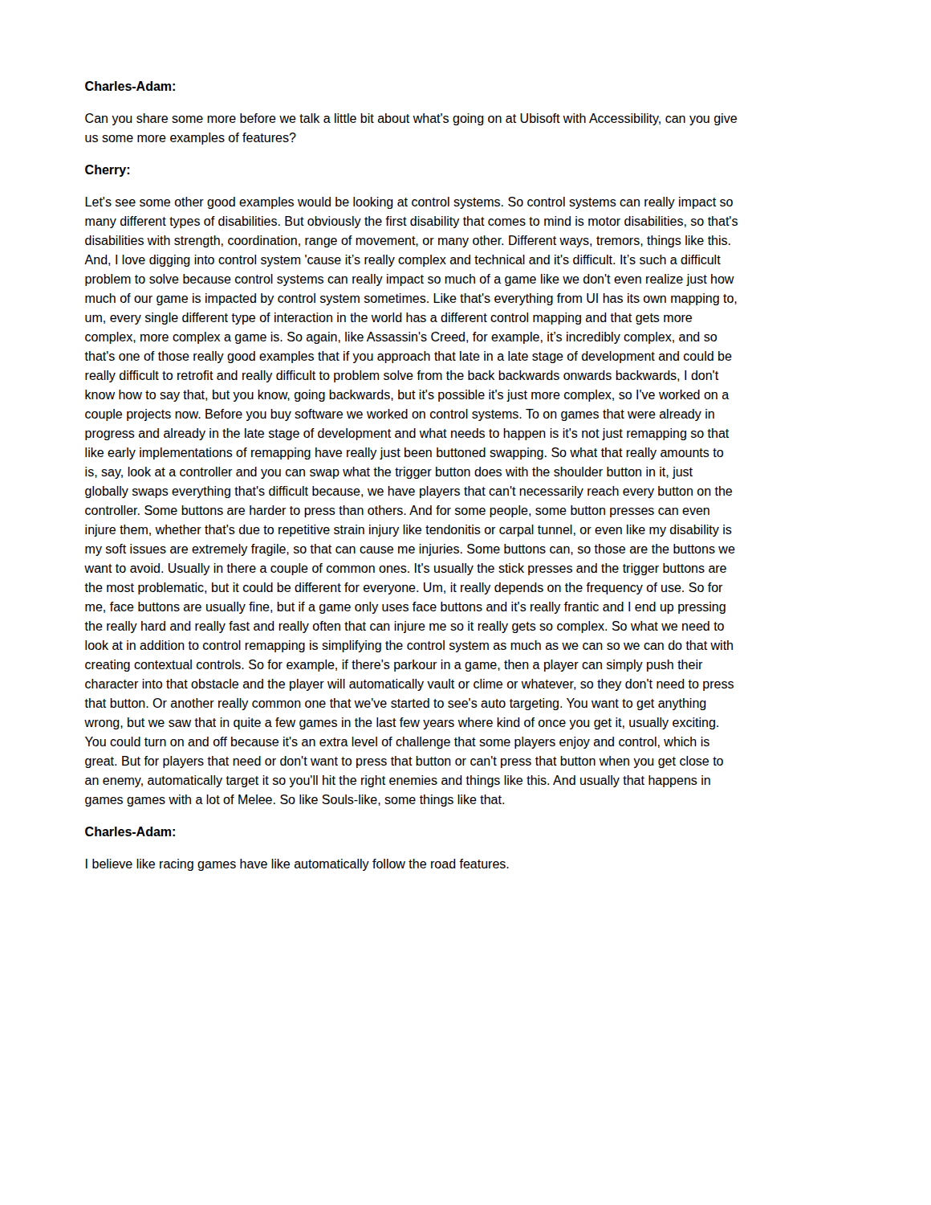Charles-Adam:
Can you share some more before we talk a little bit about what's going on at Ubisoft with Accessibility, can you give us some more examples of features?
Cherry:
Let's see some other good examples would be looking at control systems. So control systems can really impact so many different types of disabilities. But obviously the first disability that comes to mind is motor disabilities, so that's disabilities with strength, coordination, range of movement, or many other. Different ways, tremors, things like this. And, I love digging into control system 'cause it’s really complex and technical and it's difficult. It’s such a difficult problem to solve because control systems can really impact so much of a game like we don't even realize just how much of our game is impacted by control system sometimes. Like that's everything from UI has its own mapping to, um, every single different type of interaction in the world has a different control mapping and that gets more complex, more complex a game is. So again, like Assassin's Creed, for example, it’s incredibly complex, and so that's one of those really good examples that if you approach that late in a late stage of development and could be really difficult to retrofit and really difficult to problem solve from the back backwards onwards backwards, I don't know how to say that, but you know, going backwards, but it's possible it's just more complex, so I've worked on a couple projects now. Before you buy software we worked on control systems. To on games that were already in progress and already in the late stage of development and what needs to happen is it's not just remapping so that like early implementations of remapping have really just been buttoned swapping. So what that really amounts to is, say, look at a controller and you can swap what the trigger button does with the shoulder button in it, just globally swaps everything that's difficult because, we have players that can't necessarily reach every button on the controller. Some buttons are harder to press than others. And for some people, some button presses can even injure them, whether that's due to repetitive strain injury like tendonitis or carpal tunnel, or even like my disability is my soft issues are extremely fragile, so that can cause me injuries. Some buttons can, so those are the buttons we want to avoid. Usually in there a couple of common ones. It's usually the stick presses and the trigger buttons are the most problematic, but it could be different for everyone. Um, it really depends on the frequency of use. So for me, face buttons are usually fine, but if a game only uses face buttons and it's really frantic and I end up pressing the really hard and really fast and really often that can injure me so it really gets so complex. So what we need to look at in addition to control remapping is simplifying the control system as much as we can so we can do that with creating contextual controls. So for example, if there's parkour in a game, then a player can simply push their character into that obstacle and the player will automatically vault or clime or whatever, so they don't need to press that button. Or another really common one that we've started to see's auto targeting. You want to get anything wrong, but we saw that in quite a few games in the last few years where kind of once you get it, usually exciting. You could turn on and off because it's an extra level of challenge that some players enjoy and control, which is great. But for players that need or don't want to press that button or can't press that button when you get close to an enemy, automatically target it so you'll hit the right enemies and things like this. And usually that happens in games games with a lot of Melee. So like Souls-like, some things like that.
Charles-Adam:
I believe like racing games have like automatically follow the road features.